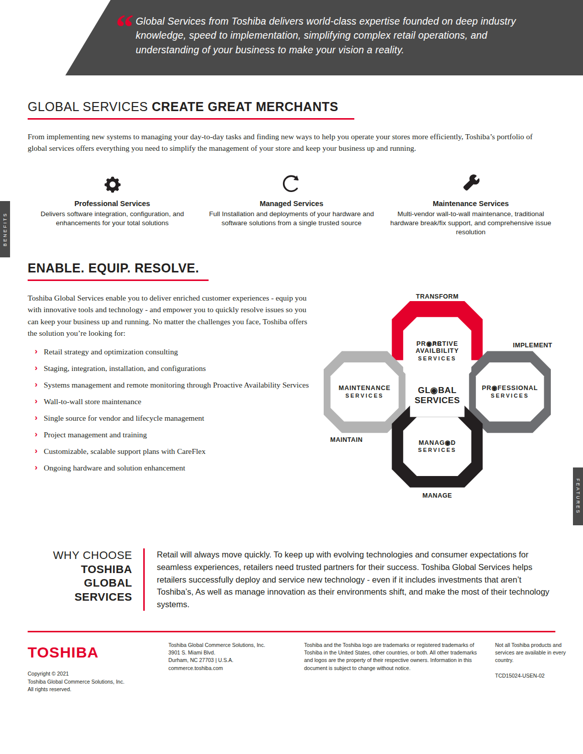“
Global Services from Toshiba delivers world-class expertise founded on deep industry knowledge, speed to implementation, simplifying complex retail operations, and understanding of your business to make your vision a reality.
Benefits
Features
Global Services Create Great Merchants
From implementing new systems to managing your day-to-day tasks and finding new ways to help you operate your stores more efficiently, Toshiba’s portfolio of global services offers everything you need to simplify the management of your store and keep your business up and running.
Professional Services
Delivers software integration, configuration, and enhancements for your total solutions
Managed Services
Full Installation and deployments of your hardware and software solutions from a single trusted source
Maintenance Services
Multi-vendor wall-to-wall maintenance, traditional hardware break/fix support, and comprehensive issue resolution
Enable. Equip. Resolve.
Toshiba Global Services enable you to deliver enriched customer experiences - equip you with innovative tools and technology - and empower you to quickly resolve issues so you can keep your business up and running. No matter the challenges you face, Toshiba offers the solution you’re looking for:
Retail strategy and optimization consulting
Staging, integration, installation, and configurations
Systems management and remote monitoring through Proactive Availability Services
Wall-to-wall store maintenance
Single source for vendor and lifecycle management
Project management and training
Customizable, scalable support plans with CareFlex
Ongoing hardware and solution enhancement
TRANSFORM IMPLEMENT MANAGE MAINTAIN PR x PR◉ACTIVE AVAILBILITY SERVICES PR◉FESSIONAL SERVICES MAINTENANCE SERVICES MANAG◉D SERVICES GL◉BAL SERVICES
Why Choose Toshiba Global Services
Retail will always move quickly. To keep up with evolving technologies and consumer expectations for seamless experiences, retailers need trusted partners for their success. Toshiba Global Services helps retailers successfully deploy and service new technology - even if it includes investments that aren’t Toshiba’s, As well as manage innovation as their environments shift, and make the most of their technology systems.
TOSHIBA
Copyright © 2021
Toshiba Global Commerce Solutions, Inc.
All rights reserved.
Toshiba Global Commerce Solutions, Inc.
3901 S. Miami Blvd.
Durham, NC 27703 | U.S.A.
commerce.toshiba.com
Toshiba and the Toshiba logo are trademarks or registered trademarks of Toshiba in the United States, other countries, or both. All other trademarks and logos are the property of their respective owners. Information in this document is subject to change without notice.
Not all Toshiba products and services are available in every country.
TCD15024-USEN-02